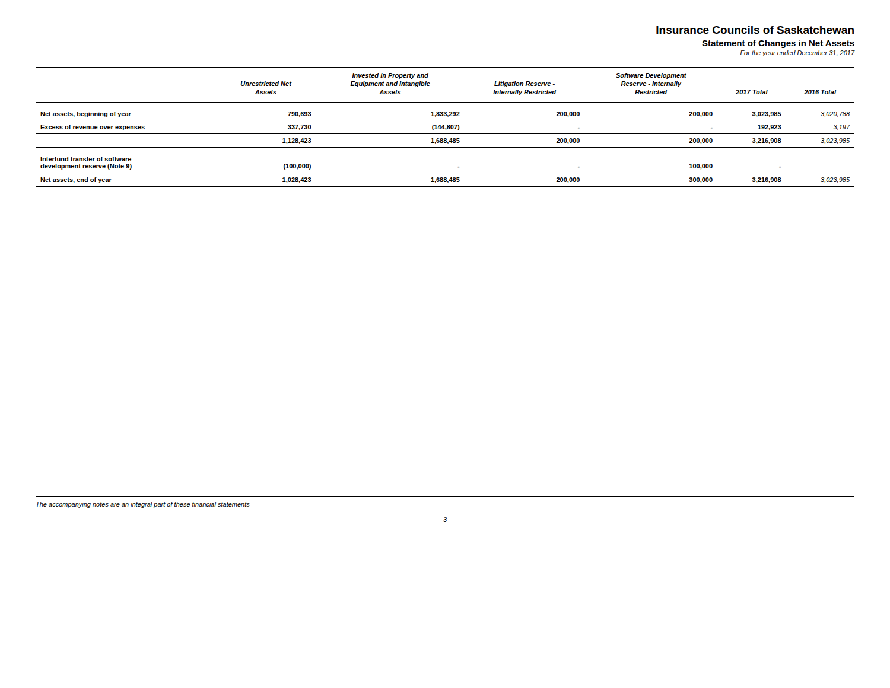Insurance Councils of Saskatchewan
Statement of Changes in Net Assets
For the year ended December 31, 2017
| | Unrestricted Net Assets | Invested in Property and Equipment and Intangible Assets | Litigation Reserve - Internally Restricted | Software Development Reserve - Internally Restricted | 2017 Total | 2016 Total |
| --- | --- | --- | --- | --- | --- | --- |
| Net assets, beginning of year | 790,693 | 1,833,292 | 200,000 | 200,000 | 3,023,985 | 3,020,788 |
| Excess of revenue over expenses | 337,730 | (144,807) | - | - | 192,923 | 3,197 |
| | 1,128,423 | 1,688,485 | 200,000 | 200,000 | 3,216,908 | 3,023,985 |
| Interfund transfer of software development reserve (Note 9) | (100,000) | - | - | 100,000 | - | - |
| Net assets, end of year | 1,028,423 | 1,688,485 | 200,000 | 300,000 | 3,216,908 | 3,023,985 |
The accompanying notes are an integral part of these financial statements
3